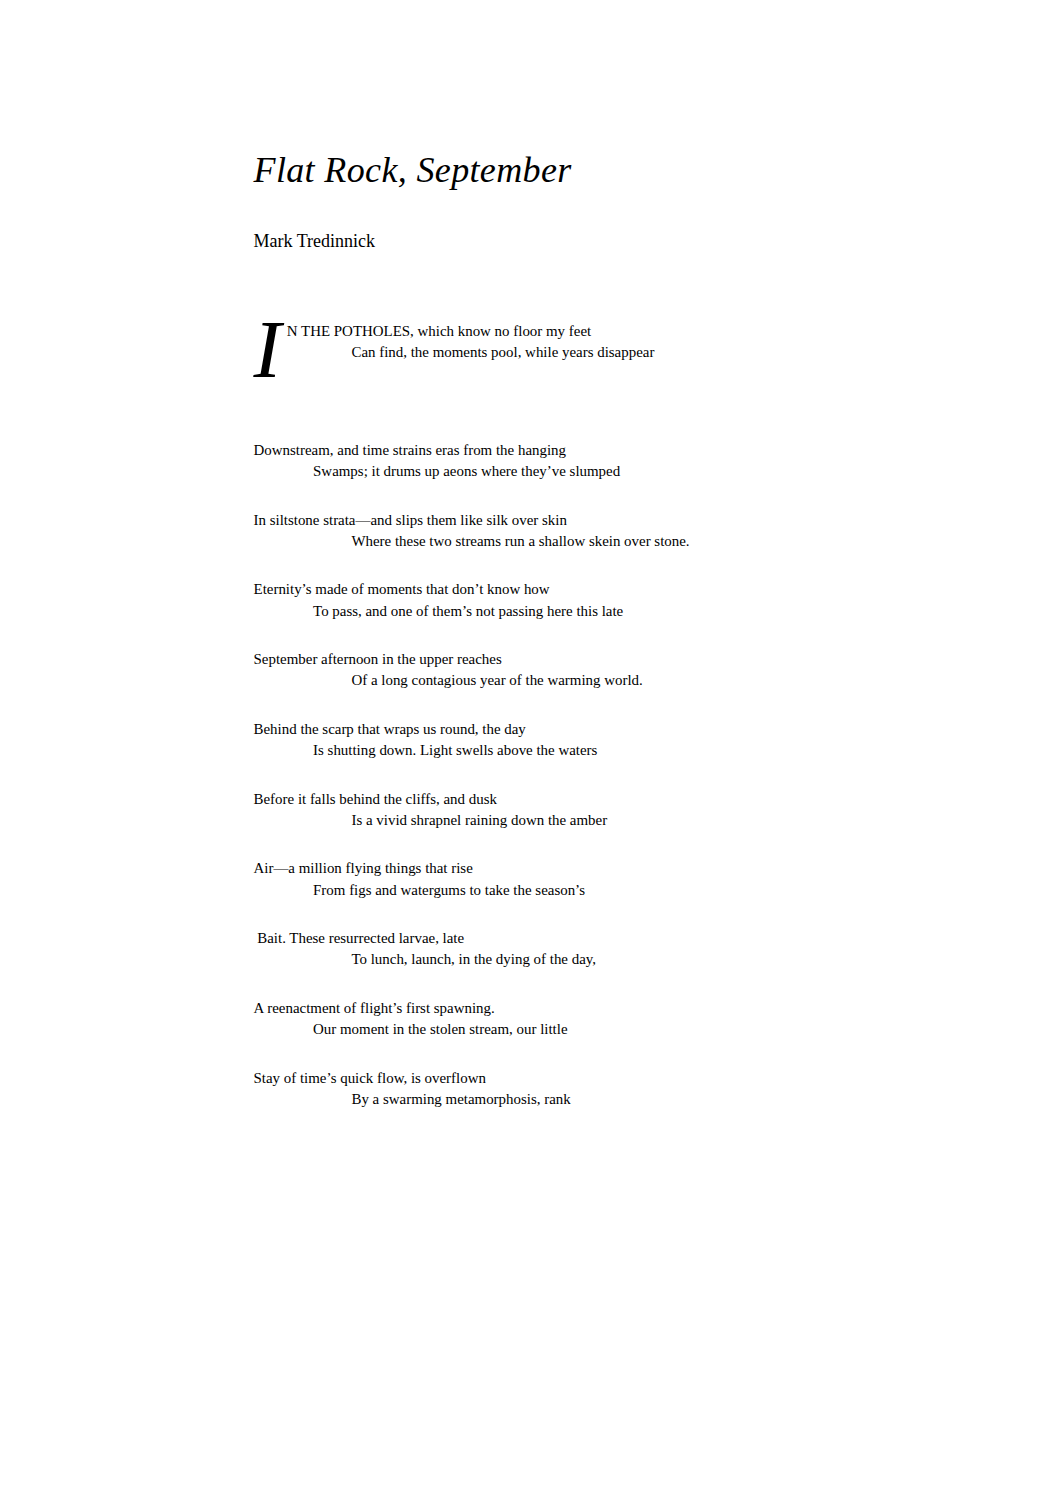Flat Rock, September
Mark Tredinnick
I
N THE POTHOLES, which know no floor my feet
Can find, the moments pool, while years disappear
Downstream, and time strains eras from the hanging
Swamps; it drums up aeons where they’ve slumped
In siltstone strata—and slips them like silk over skin
Where these two streams run a shallow skein over stone.
Eternity’s made of moments that don’t know how
To pass, and one of them’s not passing here this late
September afternoon in the upper reaches
Of a long contagious year of the warming world.
Behind the scarp that wraps us round, the day
Is shutting down. Light swells above the waters
Before it falls behind the cliffs, and dusk
Is a vivid shrapnel raining down the amber
Air—a million flying things that rise
From figs and watergums to take the season’s
Bait. These resurrected larvae, late
To lunch, launch, in the dying of the day,
A reenactment of flight’s first spawning.
Our moment in the stolen stream, our little
Stay of time’s quick flow, is overflown
By a swarming metamorphosis, rank